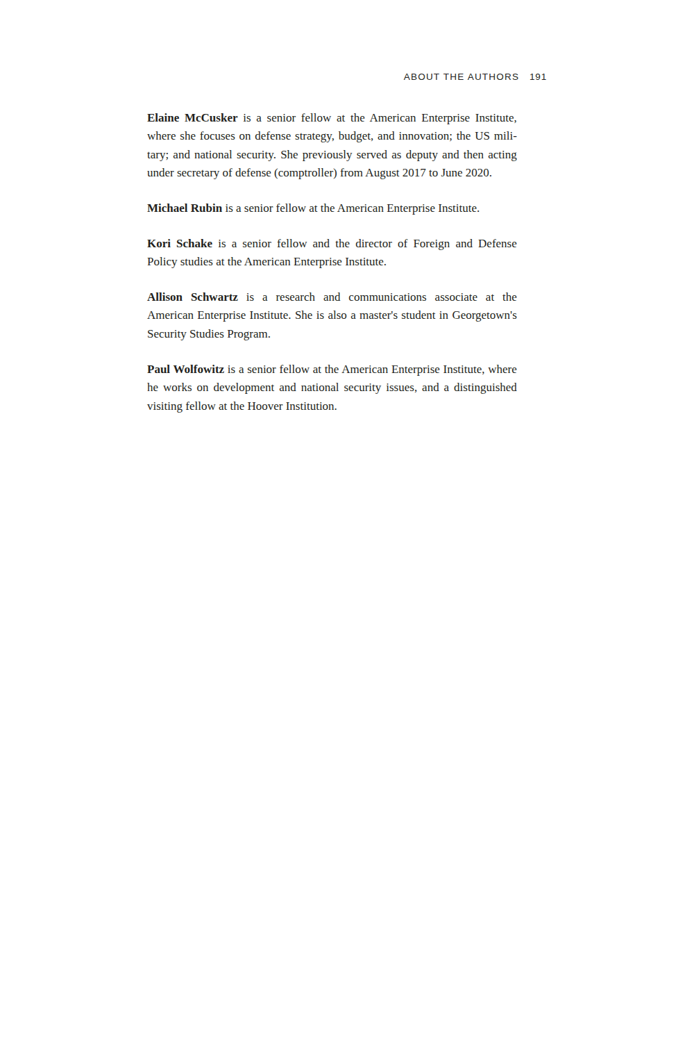About the Authors191
Elaine McCusker is a senior fellow at the American Enterprise Institute, where she focuses on defense strategy, budget, and innovation; the US military; and national security. She previously served as deputy and then acting under secretary of defense (comptroller) from August 2017 to June 2020.
Michael Rubin is a senior fellow at the American Enterprise Institute.
Kori Schake is a senior fellow and the director of Foreign and Defense Policy studies at the American Enterprise Institute.
Allison Schwartz is a research and communications associate at the American Enterprise Institute. She is also a master's student in Georgetown's Security Studies Program.
Paul Wolfowitz is a senior fellow at the American Enterprise Institute, where he works on development and national security issues, and a distinguished visiting fellow at the Hoover Institution.